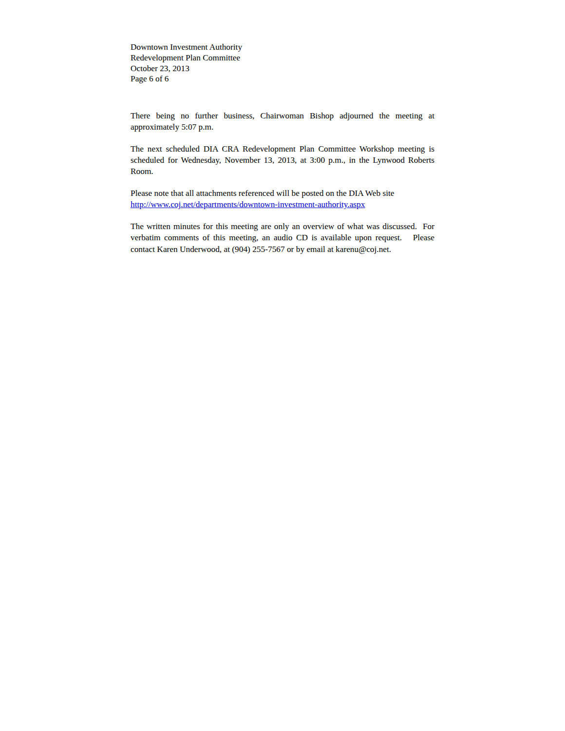Downtown Investment Authority
Redevelopment Plan Committee
October 23, 2013
Page 6 of 6
There being no further business, Chairwoman Bishop adjourned the meeting at approximately 5:07 p.m.
The next scheduled DIA CRA Redevelopment Plan Committee Workshop meeting is scheduled for Wednesday, November 13, 2013, at 3:00 p.m., in the Lynwood Roberts Room.
Please note that all attachments referenced will be posted on the DIA Web site
http://www.coj.net/departments/downtown-investment-authority.aspx
The written minutes for this meeting are only an overview of what was discussed. For verbatim comments of this meeting, an audio CD is available upon request. Please contact Karen Underwood, at (904) 255-7567 or by email at karenu@coj.net.